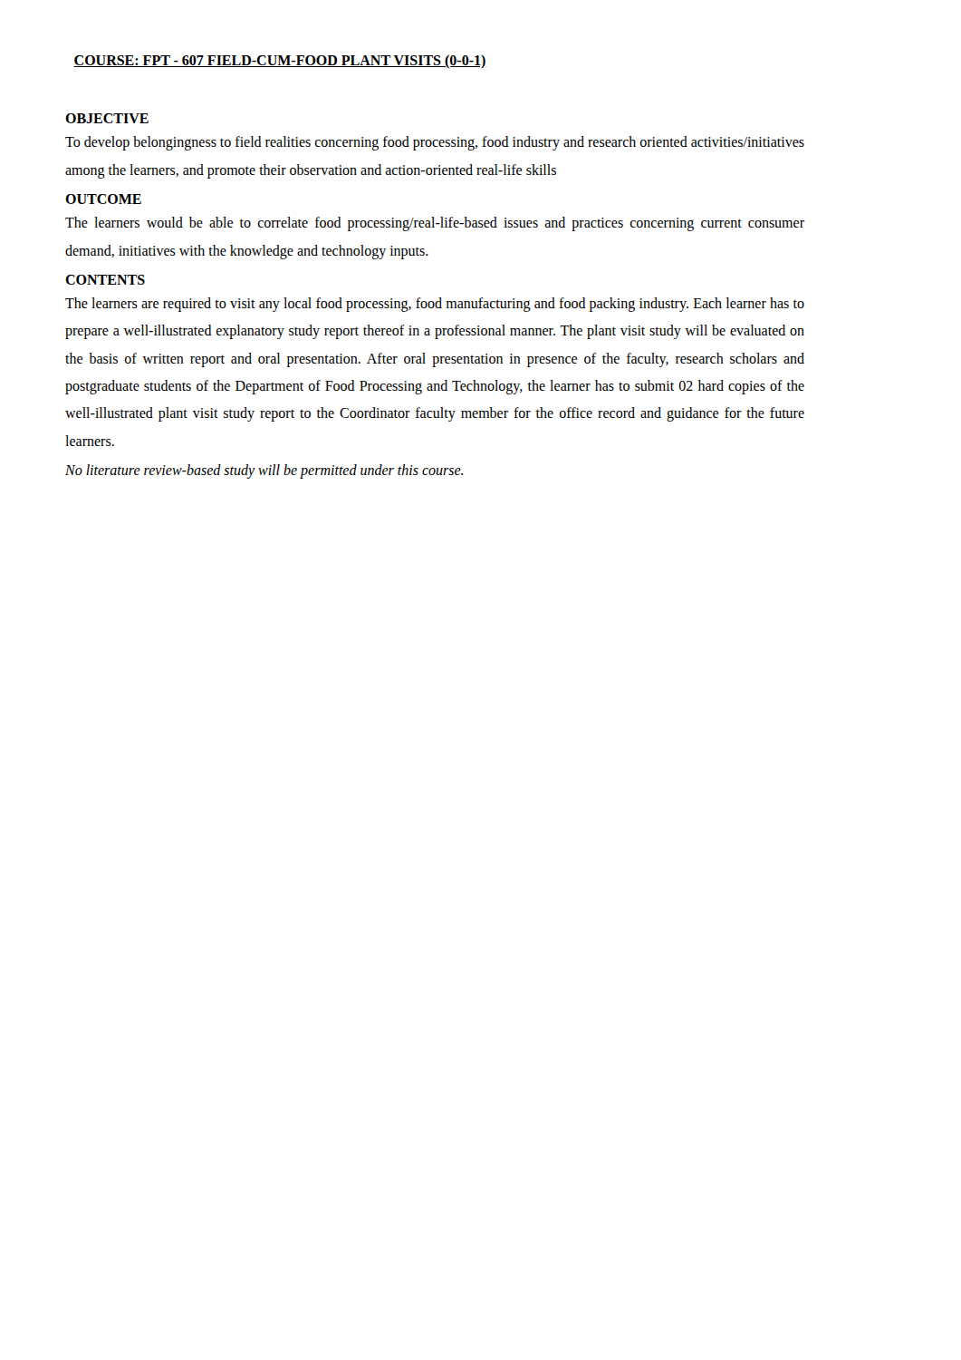COURSE: FPT - 607 FIELD-CUM-FOOD PLANT VISITS (0-0-1)
OBJECTIVE
To develop belongingness to field realities concerning food processing, food industry and research oriented activities/initiatives among the learners, and promote their observation and action-oriented real-life skills
OUTCOME
The learners would be able to correlate food processing/real-life-based issues and practices concerning current consumer demand, initiatives with the knowledge and technology inputs.
CONTENTS
The learners are required to visit any local food processing, food manufacturing and food packing industry. Each learner has to prepare a well-illustrated explanatory study report thereof in a professional manner. The plant visit study will be evaluated on the basis of written report and oral presentation. After oral presentation in presence of the faculty, research scholars and postgraduate students of the Department of Food Processing and Technology, the learner has to submit 02 hard copies of the well-illustrated plant visit study report to the Coordinator faculty member for the office record and guidance for the future learners.
No literature review-based study will be permitted under this course.